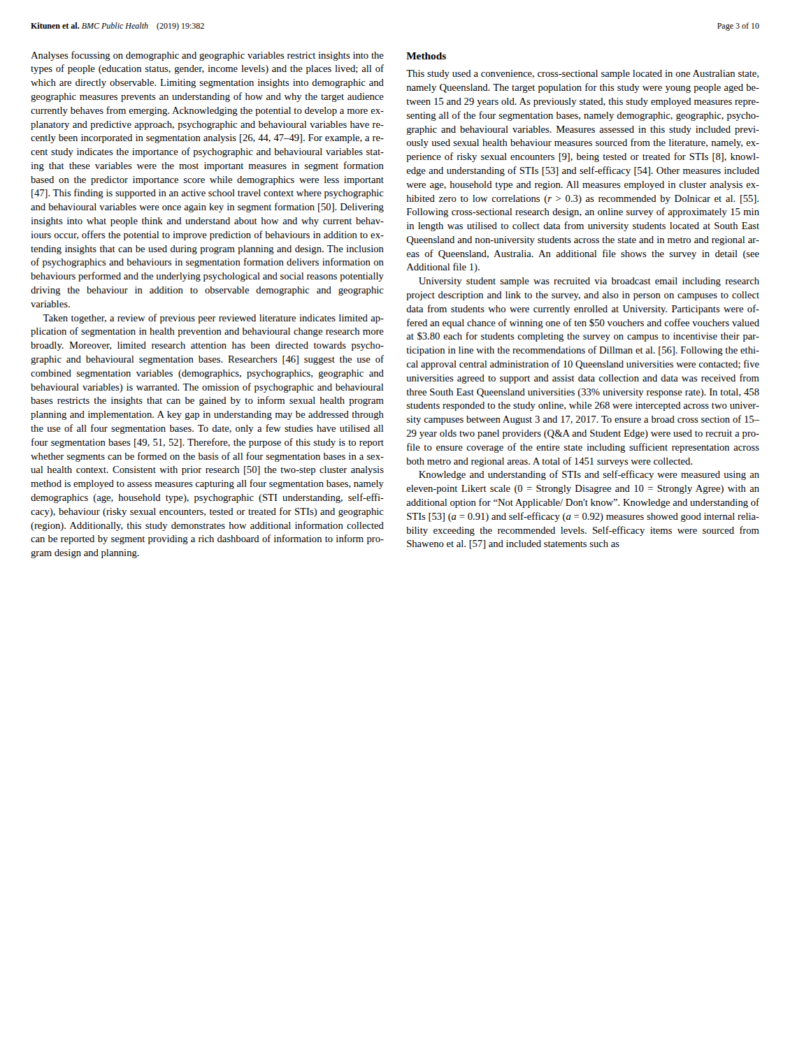Kitunen et al. BMC Public Health (2019) 19:382
Page 3 of 10
Analyses focussing on demographic and geographic variables restrict insights into the types of people (education status, gender, income levels) and the places lived; all of which are directly observable. Limiting segmentation insights into demographic and geographic measures prevents an understanding of how and why the target audience currently behaves from emerging. Acknowledging the potential to develop a more explanatory and predictive approach, psychographic and behavioural variables have recently been incorporated in segmentation analysis [26, 44, 47–49]. For example, a recent study indicates the importance of psychographic and behavioural variables stating that these variables were the most important measures in segment formation based on the predictor importance score while demographics were less important [47]. This finding is supported in an active school travel context where psychographic and behavioural variables were once again key in segment formation [50]. Delivering insights into what people think and understand about how and why current behaviours occur, offers the potential to improve prediction of behaviours in addition to extending insights that can be used during program planning and design. The inclusion of psychographics and behaviours in segmentation formation delivers information on behaviours performed and the underlying psychological and social reasons potentially driving the behaviour in addition to observable demographic and geographic variables.
Taken together, a review of previous peer reviewed literature indicates limited application of segmentation in health prevention and behavioural change research more broadly. Moreover, limited research attention has been directed towards psychographic and behavioural segmentation bases. Researchers [46] suggest the use of combined segmentation variables (demographics, psychographics, geographic and behavioural variables) is warranted. The omission of psychographic and behavioural bases restricts the insights that can be gained by to inform sexual health program planning and implementation. A key gap in understanding may be addressed through the use of all four segmentation bases. To date, only a few studies have utilised all four segmentation bases [49, 51, 52]. Therefore, the purpose of this study is to report whether segments can be formed on the basis of all four segmentation bases in a sexual health context. Consistent with prior research [50] the two-step cluster analysis method is employed to assess measures capturing all four segmentation bases, namely demographics (age, household type), psychographic (STI understanding, self-efficacy), behaviour (risky sexual encounters, tested or treated for STIs) and geographic (region). Additionally, this study demonstrates how additional information collected can be reported by segment providing a rich dashboard of information to inform program design and planning.
Methods
This study used a convenience, cross-sectional sample located in one Australian state, namely Queensland. The target population for this study were young people aged between 15 and 29 years old. As previously stated, this study employed measures representing all of the four segmentation bases, namely demographic, geographic, psychographic and behavioural variables. Measures assessed in this study included previously used sexual health behaviour measures sourced from the literature, namely, experience of risky sexual encounters [9], being tested or treated for STIs [8], knowledge and understanding of STIs [53] and self-efficacy [54]. Other measures included were age, household type and region. All measures employed in cluster analysis exhibited zero to low correlations (r > 0.3) as recommended by Dolnicar et al. [55]. Following cross-sectional research design, an online survey of approximately 15 min in length was utilised to collect data from university students located at South East Queensland and non-university students across the state and in metro and regional areas of Queensland, Australia. An additional file shows the survey in detail (see Additional file 1).
University student sample was recruited via broadcast email including research project description and link to the survey, and also in person on campuses to collect data from students who were currently enrolled at University. Participants were offered an equal chance of winning one of ten $50 vouchers and coffee vouchers valued at $3.80 each for students completing the survey on campus to incentivise their participation in line with the recommendations of Dillman et al. [56]. Following the ethical approval central administration of 10 Queensland universities were contacted; five universities agreed to support and assist data collection and data was received from three South East Queensland universities (33% university response rate). In total, 458 students responded to the study online, while 268 were intercepted across two university campuses between August 3 and 17, 2017. To ensure a broad cross section of 15–29 year olds two panel providers (Q&A and Student Edge) were used to recruit a profile to ensure coverage of the entire state including sufficient representation across both metro and regional areas. A total of 1451 surveys were collected.
Knowledge and understanding of STIs and self-efficacy were measured using an eleven-point Likert scale (0 = Strongly Disagree and 10 = Strongly Agree) with an additional option for “Not Applicable/ Don't know”. Knowledge and understanding of STIs [53] (a = 0.91) and self-efficacy (a = 0.92) measures showed good internal reliability exceeding the recommended levels. Self-efficacy items were sourced from Shaweno et al. [57] and included statements such as